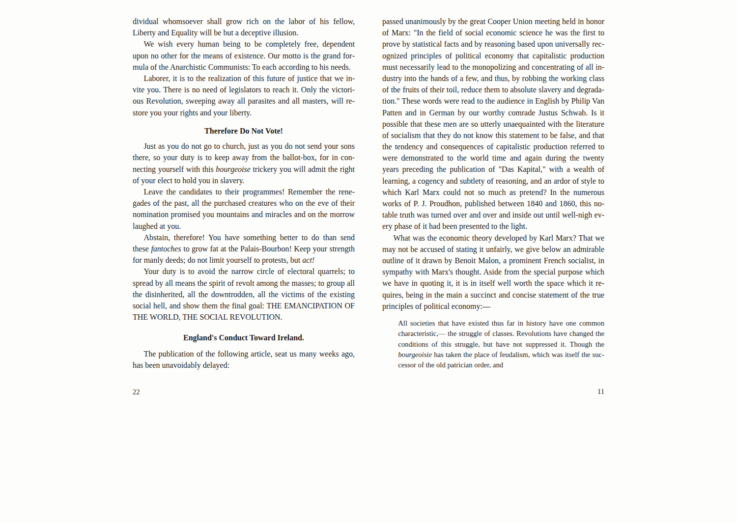dividual whomsoever shall grow rich on the labor of his fellow, Liberty and Equality will be but a deceptive illusion.
We wish every human being to be completely free, dependent upon no other for the means of existence. Our motto is the grand formula of the Anarchistic Communists: To each according to his needs.
Laborer, it is to the realization of this future of justice that we invite you. There is no need of legislators to reach it. Only the victorious Revolution, sweeping away all parasites and all masters, will restore you your rights and your liberty.
Therefore Do Not Vote!
Just as you do not go to church, just as you do not send your sons there, so your duty is to keep away from the ballot-box, for in connecting yourself with this bourgeoise trickery you will admit the right of your elect to hold you in slavery.
Leave the candidates to their programmes! Remember the renegades of the past, all the purchased creatures who on the eve of their nomination promised you mountains and miracles and on the morrow laughed at you.
Abstain, therefore! You have something better to do than send these fantoches to grow fat at the Palais-Bourbon! Keep your strength for manly deeds; do not limit yourself to protests, but act!
Your duty is to avoid the narrow circle of electoral quarrels; to spread by all means the spirit of revolt among the masses; to group all the disinherited, all the downtrodden, all the victims of the existing social hell, and show them the final goal: The Emancipation of the World, the Social Revolution.
England's Conduct Toward Ireland.
The publication of the following article, seat us many weeks ago, has been unavoidably delayed:
22
passed unanimously by the great Cooper Union meeting held in honor of Marx: "In the field of social economic science he was the first to prove by statistical facts and by reasoning based upon universally recognized principles of political economy that capitalistic production must necessarily lead to the monopolizing and concentrating of all industry into the hands of a few, and thus, by robbing the working class of the fruits of their toil, reduce them to absolute slavery and degradation." These words were read to the audience in English by Philip Van Patten and in German by our worthy comrade Justus Schwab. Is it possible that these men are so utterly unaequainted with the literature of socialism that they do not know this statement to be false, and that the tendency and consequences of capitalistic production referred to were demonstrated to the world time and again during the twenty years preceding the publication of "Das Kapital," with a wealth of learning, a cogency and subtlety of reasoning, and an ardor of style to which Karl Marx could not so much as pretend? In the numerous works of P. J. Proudhon, published between 1840 and 1860, this notable truth was turned over and over and inside out until well-nigh every phase of it had been presented to the light.
What was the economic theory developed by Karl Marx? That we may not be accused of stating it unfairly, we give below an admirable outline of it drawn by Benoit Malon, a prominent French socialist, in sympathy with Marx's thought. Aside from the special purpose which we have in quoting it, it is in itself well worth the space which it requires, being in the main a succinct and concise statement of the true principles of political economy:—
All societies that have existed thus far in history have one common characteristic,— the struggle of classes. Revolutions have changed the conditions of this struggle, but have not suppressed it. Though the bourgeoisie has taken the place of feudalism, which was itself the successor of the old patrician order, and
11